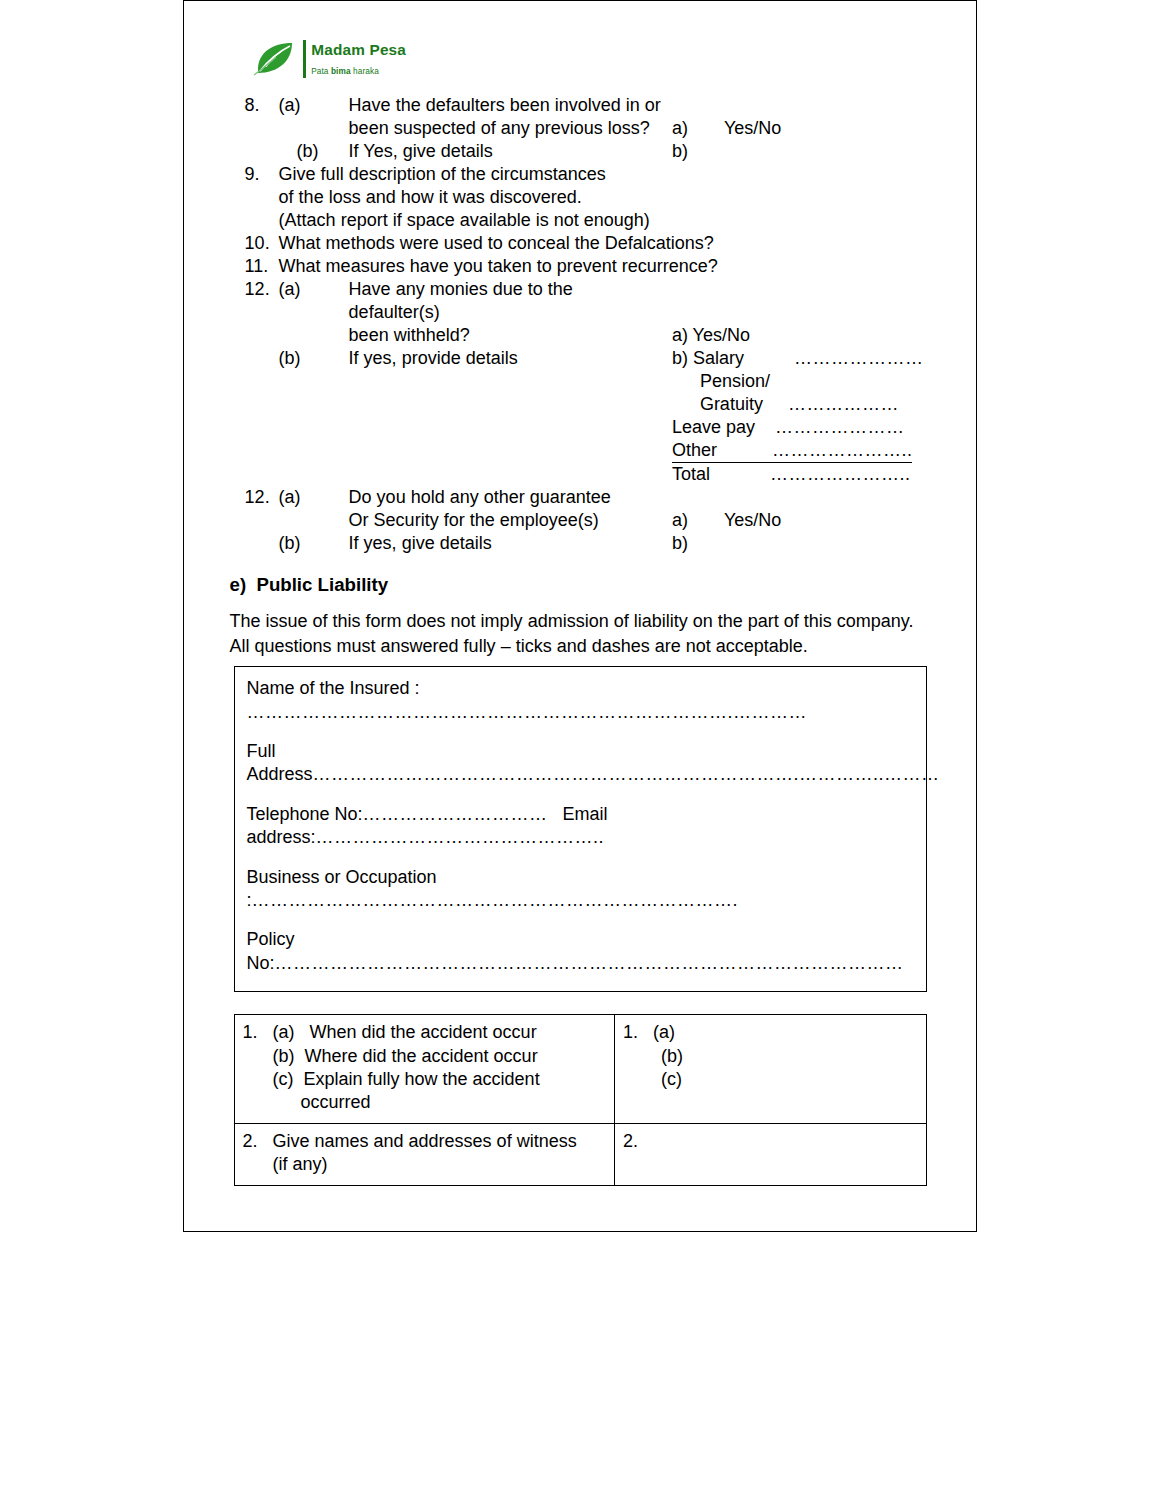Madam Pesa
Pata bima haraka
| 8. | (a) | Have the defaulters been involved in or | | |
| | | been suspected of any previous loss? | a) | Yes/No |
| | (b) | If Yes, give details | b) | |
| 9. | Give full description of the circumstances |
| | of the loss and how it was discovered. |
| | (Attach report if space available is not enough) |
| 10. | What methods were used to conceal the Defalcations? |
| 11. | What measures have you taken to prevent recurrence? |
| 12. | (a) | Have any monies due to the | | |
| | | defaulter(s) | | |
| | | been withheld? | a) Yes/No |
| | (b) | If yes, provide details | b) Salary ………………… |
| | | | Pension/ |
| | | | Gratuity ……………… |
| | | | Leave pay ………………… |
| | | | Other ………………….. |
| | | | Total ………………….. |
| 12. | (a) | Do you hold any other guarantee | | |
| | | Or Security for the employee(s) | a) | Yes/No |
| | (b) | If yes, give details | b) | |
e) Public Liability
The issue of this form does not imply admission of liability on the part of this company.
All questions must answered fully – ticks and dashes are not acceptable.
Name of the Insured : …………………………………………………………………….…………
Full Address…………………………………………………………………….…………..………
Telephone No:………………………… Email address:………………………………………..
Business or Occupation :…………………………………………………………………….
Policy No:…………………………………………………………………………………………
| 1. (a) When did the accident occur (b) Where did the accident occur (c) Explain fully how the accident occurred | 1. (a) (b) (c) |
| 2. Give names and addresses of witness (if any) | 2. |